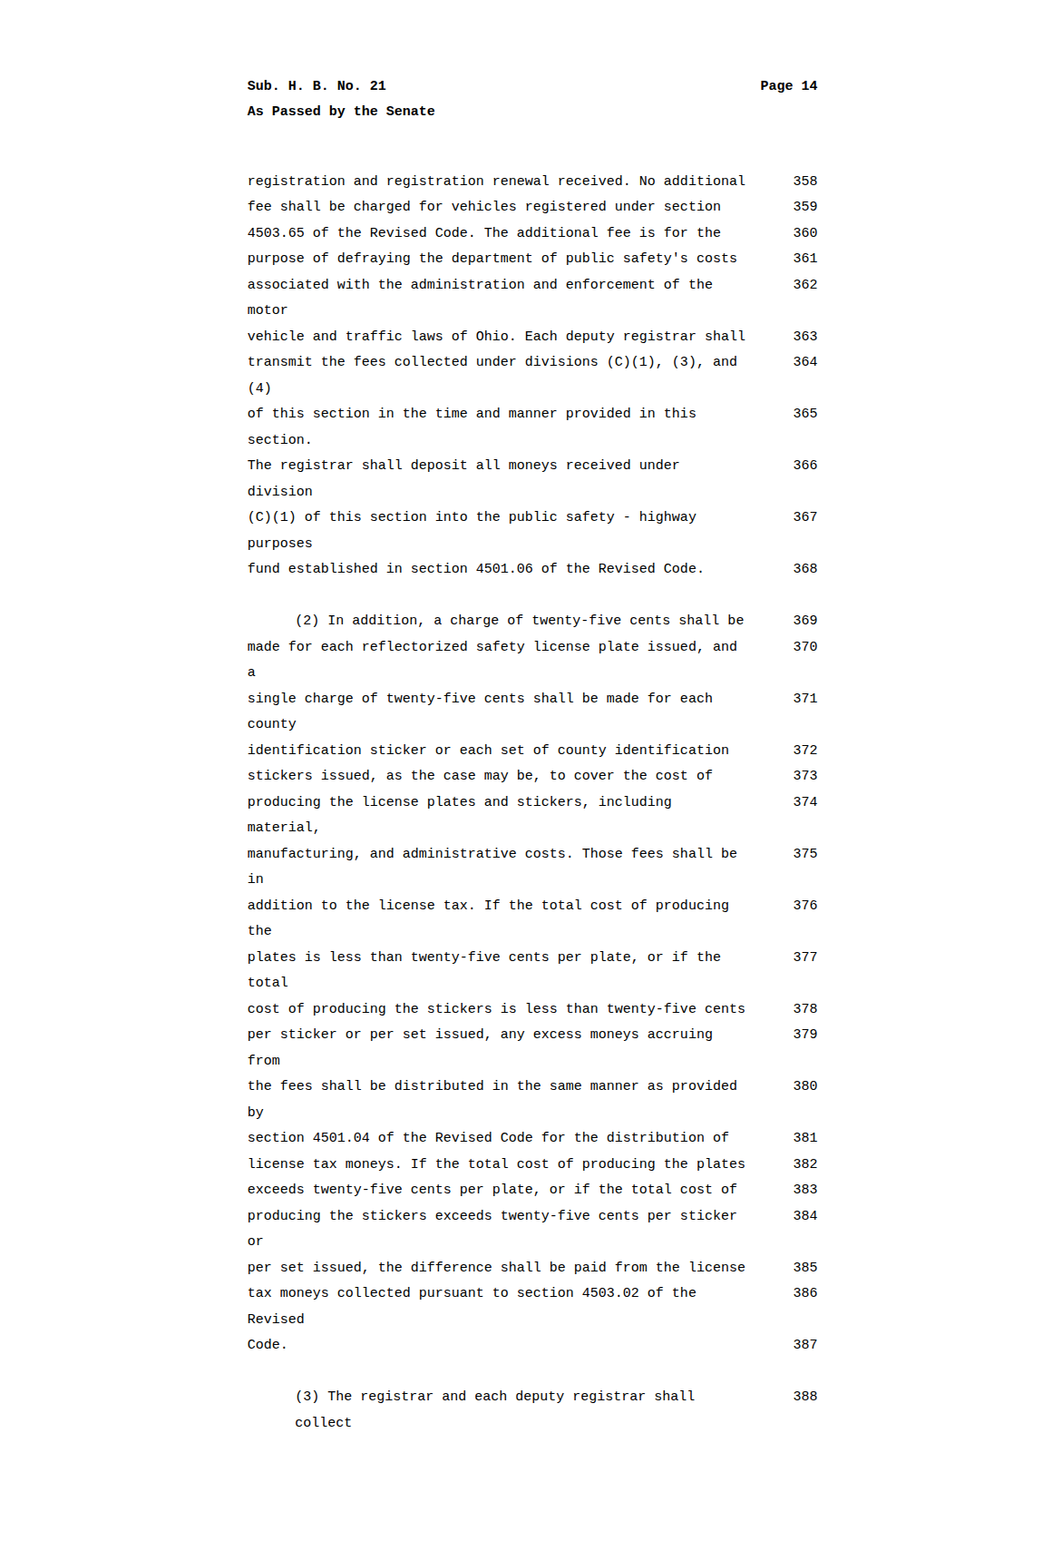Sub. H. B. No. 21 As Passed by the Senate
Page 14
registration and registration renewal received. No additional 358 fee shall be charged for vehicles registered under section 359 4503.65 of the Revised Code. The additional fee is for the 360 purpose of defraying the department of public safety's costs 361 associated with the administration and enforcement of the motor 362 vehicle and traffic laws of Ohio. Each deputy registrar shall 363 transmit the fees collected under divisions (C)(1), (3), and (4) 364 of this section in the time and manner provided in this section. 365 The registrar shall deposit all moneys received under division 366 (C)(1) of this section into the public safety - highway purposes 367 fund established in section 4501.06 of the Revised Code. 368
(2) In addition, a charge of twenty-five cents shall be 369 made for each reflectorized safety license plate issued, and a 370 single charge of twenty-five cents shall be made for each county 371 identification sticker or each set of county identification 372 stickers issued, as the case may be, to cover the cost of 373 producing the license plates and stickers, including material, 374 manufacturing, and administrative costs. Those fees shall be in 375 addition to the license tax. If the total cost of producing the 376 plates is less than twenty-five cents per plate, or if the total 377 cost of producing the stickers is less than twenty-five cents 378 per sticker or per set issued, any excess moneys accruing from 379 the fees shall be distributed in the same manner as provided by 380 section 4501.04 of the Revised Code for the distribution of 381 license tax moneys. If the total cost of producing the plates 382 exceeds twenty-five cents per plate, or if the total cost of 383 producing the stickers exceeds twenty-five cents per sticker or 384 per set issued, the difference shall be paid from the license 385 tax moneys collected pursuant to section 4503.02 of the Revised 386 Code. 387
(3) The registrar and each deputy registrar shall collect 388